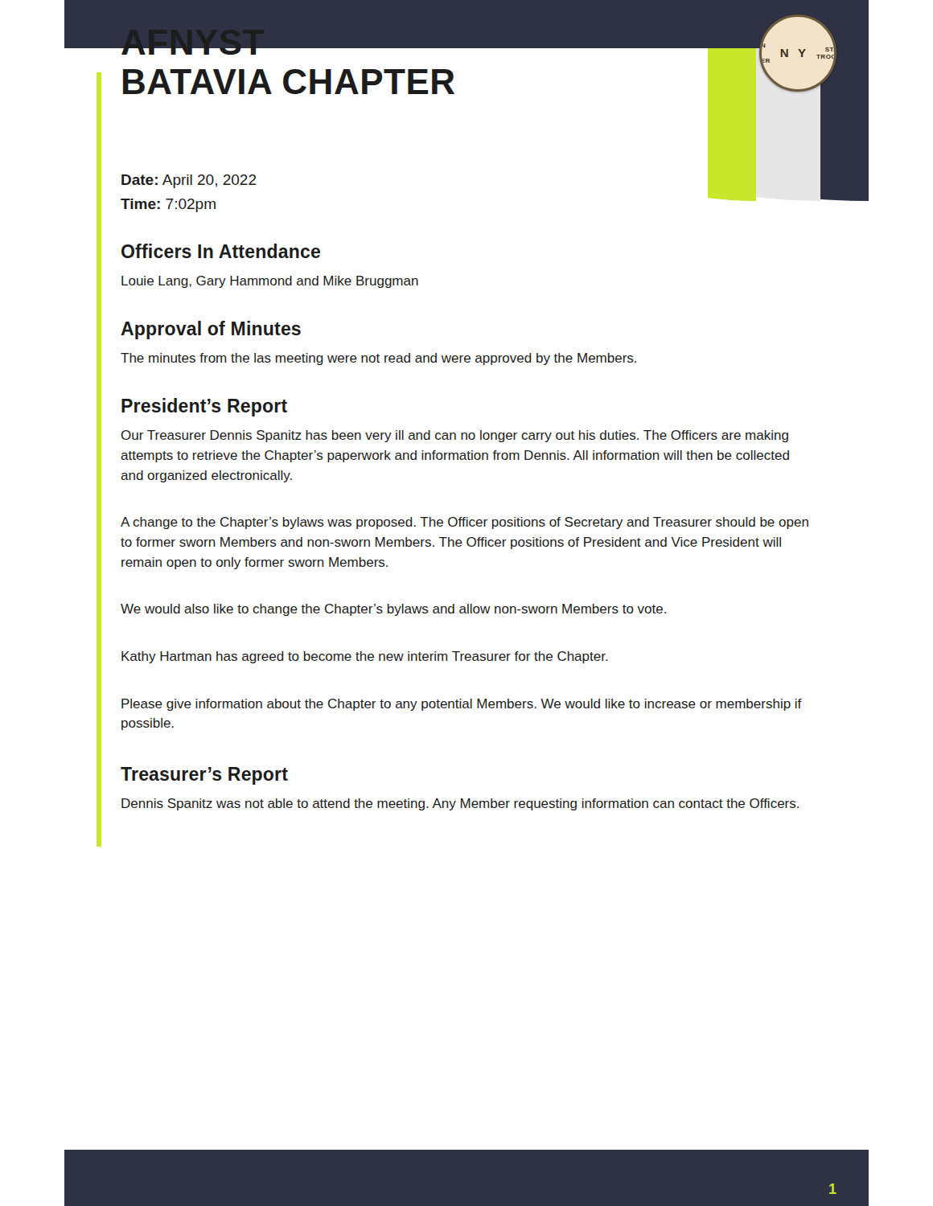AFNYST
BATAVIA CHAPTER
Ass'n of Former N Y State Troopers
Date: April 20, 2022
Time: 7:02pm
Officers In Attendance
Louie Lang, Gary Hammond and Mike Bruggman
Approval of Minutes
The minutes from the las meeting were not read and were approved by the Members.
President’s Report
Our Treasurer Dennis Spanitz has been very ill and can no longer carry out his duties. The Officers are making attempts to retrieve the Chapter’s paperwork and information from Dennis. All information will then be collected and organized electronically.
A change to the Chapter’s bylaws was proposed. The Officer positions of Secretary and Treasurer should be open to former sworn Members and non-sworn Members. The Officer positions of President and Vice President will remain open to only former sworn Members.
We would also like to change the Chapter’s bylaws and allow non-sworn Members to vote.
Kathy Hartman has agreed to become the new interim Treasurer for the Chapter.
Please give information about the Chapter to any potential Members. We would like to increase or membership if possible.
Treasurer’s Report
Dennis Spanitz was not able to attend the meeting. Any Member requesting information can contact the Officers.
1